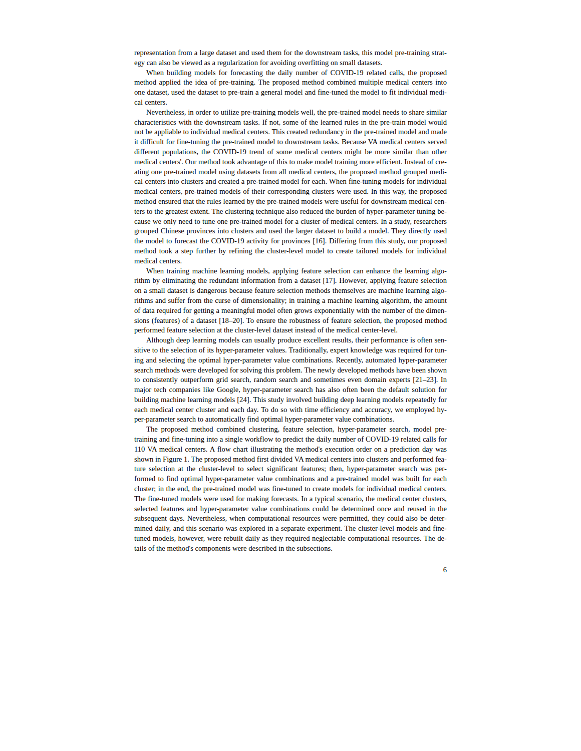representation from a large dataset and used them for the downstream tasks, this model pre-training strategy can also be viewed as a regularization for avoiding overfitting on small datasets.
When building models for forecasting the daily number of COVID-19 related calls, the proposed method applied the idea of pre-training. The proposed method combined multiple medical centers into one dataset, used the dataset to pre-train a general model and fine-tuned the model to fit individual medical centers.
Nevertheless, in order to utilize pre-training models well, the pre-trained model needs to share similar characteristics with the downstream tasks. If not, some of the learned rules in the pre-train model would not be appliable to individual medical centers. This created redundancy in the pre-trained model and made it difficult for fine-tuning the pre-trained model to downstream tasks. Because VA medical centers served different populations, the COVID-19 trend of some medical centers might be more similar than other medical centers'. Our method took advantage of this to make model training more efficient. Instead of creating one pre-trained model using datasets from all medical centers, the proposed method grouped medical centers into clusters and created a pre-trained model for each. When fine-tuning models for individual medical centers, pre-trained models of their corresponding clusters were used. In this way, the proposed method ensured that the rules learned by the pre-trained models were useful for downstream medical centers to the greatest extent. The clustering technique also reduced the burden of hyper-parameter tuning because we only need to tune one pre-trained model for a cluster of medical centers. In a study, researchers grouped Chinese provinces into clusters and used the larger dataset to build a model. They directly used the model to forecast the COVID-19 activity for provinces [16]. Differing from this study, our proposed method took a step further by refining the cluster-level model to create tailored models for individual medical centers.
When training machine learning models, applying feature selection can enhance the learning algorithm by eliminating the redundant information from a dataset [17]. However, applying feature selection on a small dataset is dangerous because feature selection methods themselves are machine learning algorithms and suffer from the curse of dimensionality; in training a machine learning algorithm, the amount of data required for getting a meaningful model often grows exponentially with the number of the dimensions (features) of a dataset [18–20]. To ensure the robustness of feature selection, the proposed method performed feature selection at the cluster-level dataset instead of the medical center-level.
Although deep learning models can usually produce excellent results, their performance is often sensitive to the selection of its hyper-parameter values. Traditionally, expert knowledge was required for tuning and selecting the optimal hyper-parameter value combinations. Recently, automated hyper-parameter search methods were developed for solving this problem. The newly developed methods have been shown to consistently outperform grid search, random search and sometimes even domain experts [21–23]. In major tech companies like Google, hyper-parameter search has also often been the default solution for building machine learning models [24]. This study involved building deep learning models repeatedly for each medical center cluster and each day. To do so with time efficiency and accuracy, we employed hyper-parameter search to automatically find optimal hyper-parameter value combinations.
The proposed method combined clustering, feature selection, hyper-parameter search, model pre-training and fine-tuning into a single workflow to predict the daily number of COVID-19 related calls for 110 VA medical centers. A flow chart illustrating the method's execution order on a prediction day was shown in Figure 1. The proposed method first divided VA medical centers into clusters and performed feature selection at the cluster-level to select significant features; then, hyper-parameter search was performed to find optimal hyper-parameter value combinations and a pre-trained model was built for each cluster; in the end, the pre-trained model was fine-tuned to create models for individual medical centers. The fine-tuned models were used for making forecasts. In a typical scenario, the medical center clusters, selected features and hyper-parameter value combinations could be determined once and reused in the subsequent days. Nevertheless, when computational resources were permitted, they could also be determined daily, and this scenario was explored in a separate experiment. The cluster-level models and fine-tuned models, however, were rebuilt daily as they required neglectable computational resources. The details of the method's components were described in the subsections.
6